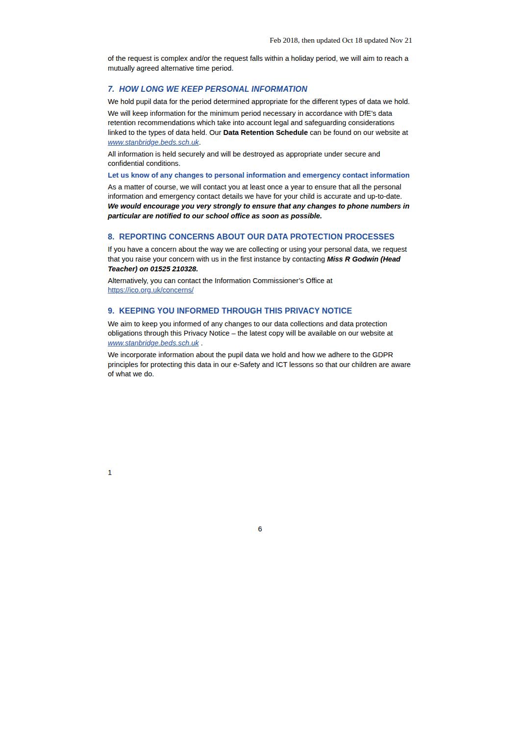Feb 2018, then updated Oct 18 updated Nov 21
of the request is complex and/or the request falls within a holiday period, we will aim to reach a mutually agreed alternative time period.
7. HOW LONG WE KEEP PERSONAL INFORMATION
We hold pupil data for the period determined appropriate for the different types of data we hold.
We will keep information for the minimum period necessary in accordance with DfE’s data retention recommendations which take into account legal and safeguarding considerations linked to the types of data held. Our Data Retention Schedule can be found on our website at www.stanbridge.beds.sch.uk.
All information is held securely and will be destroyed as appropriate under secure and confidential conditions.
Let us know of any changes to personal information and emergency contact information
As a matter of course, we will contact you at least once a year to ensure that all the personal information and emergency contact details we have for your child is accurate and up-to-date. We would encourage you very strongly to ensure that any changes to phone numbers in particular are notified to our school office as soon as possible.
8. REPORTING CONCERNS ABOUT OUR DATA PROTECTION PROCESSES
If you have a concern about the way we are collecting or using your personal data, we request that you raise your concern with us in the first instance by contacting Miss R Godwin (Head Teacher) on 01525 210328.
Alternatively, you can contact the Information Commissioner’s Office at https://ico.org.uk/concerns/
9. KEEPING YOU INFORMED THROUGH THIS PRIVACY NOTICE
We aim to keep you informed of any changes to our data collections and data protection obligations through this Privacy Notice – the latest copy will be available on our website at www.stanbridge.beds.sch.uk .
We incorporate information about the pupil data we hold and how we adhere to the GDPR principles for protecting this data in our e-Safety and ICT lessons so that our children are aware of what we do.
1
6